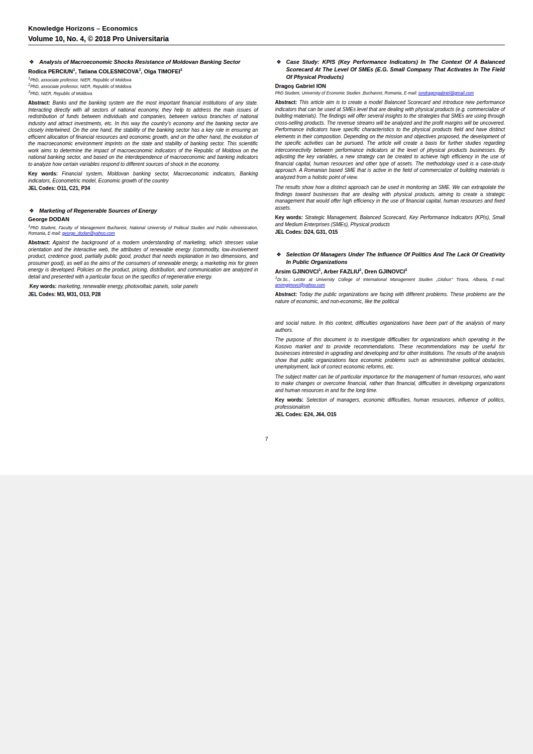Knowledge Horizons – Economics
Volume 10, No. 4, © 2018 Pro Universitaria
Analysis of Macroeconomic Shocks Resistance of Moldovan Banking Sector
Rodica PERCIUN1, Tatiana COLESNICOVA2, Olga TIMOFEI3
1PhD, associate professor, NIER, Republic of Moldova
2PhD, associate professor, NIER, Republic of Moldova
3PhD, NIER, Republic of Moldova
Abstract: Banks and the banking system are the most important financial institutions of any state. Interacting directly with all sectors of national economy, they help to address the main issues of redistribution of funds between individuals and companies, between various branches of national industry and attract investments, etc. In this way the country's economy and the banking sector are closely intertwined. On the one hand, the stability of the banking sector has a key role in ensuring an efficient allocation of financial resources and economic growth, and on the other hand, the evolution of the macroeconomic environment imprints on the state and stability of banking sector. This scientific work aims to determine the impact of macroeconomic indicators of the Republic of Moldova on the national banking sector, and based on the interdependence of macroeconomic and banking indicators to analyze how certain variables respond to different sources of shock in the economy.
Key words: Financial system, Moldovan banking sector, Macroeconomic indicators, Banking indicators, Econometric model, Economic growth of the country
JEL Codes: O11, C21, P34
Marketing of Regenerable Sources of Energy
George DODAN
1PhD Student, Faculty of Management Bucharest, National University of Political Studies and Public Administration, Romania, E-mail: george_dodan@yahoo.com
Abstract: Against the background of a modern understanding of marketing, which stresses value orientation and the interactive web, the attributes of renewable energy (commodity, low-involvement product, credence good, partially public good, product that needs explanation in two dimensions, and prosumer good), as well as the aims of the consumers of renewable energy, a marketing mix for green energy is developed. Policies on the product, pricing, distribution, and communication are analyzed in detail and presented with a particular focus on the specifics of regenerative energy.
.Key words: marketing, renewable energy, photovoltaic panels, solar panels
JEL Codes: M3, M31, O13, P28
Case Study: KPIS (Key Performance Indicators) In The Context Of A Balanced Scorecard At The Level Of SMEs (E.G. Small Company That Activates In The Field Of Physical Products)
Dragoş Gabriel ION
PhD Student, University of Economic Studies ,Bucharest, Romania, E-mail: iondragosgabriel@gmail.com
Abstract: This article aim is to create a model Balanced Scorecard and introduce new performance indicators that can be used at SMEs level that are dealing with physical products (e.g. commercialize of building materials). The findings will offer several insights to the strategies that SMEs are using through cross-selling products. The revenue streams will be analyzed and the profit margins will be uncovered. Performance indicators have specific characteristics to the physical products field and have distinct elements in their composition. Depending on the mission and objectives proposed, the development of the specific activities can be pursued. The article will create a basis for further studies regarding interconnectivity between performance indicators at the level of physical products businesses. By adjusting the key variables, a new strategy can be created to achieve high efficiency in the use of financial capital, human resources and other type of assets. The methodology used is a case-study approach. A Romanian based SME that is active in the field of commercialize of building materials is analyzed from a holistic point of view.
The results show how a distinct approach can be used in monitoring an SME. We can extrapolate the findings toward businesses that are dealing with physical products, aiming to create a strategic management that would offer high efficiency in the use of financial capital, human resources and fixed assets.
Key words: Strategic Management, Balanced Scorecard, Key Performance Indicators (KPIs), Small and Medium Enterprises (SMEs), Physical products
JEL Codes: D24, G31, O15
Selection Of Managers Under The Influence Of Politics And The Lack Of Creativity In Public Organizations
Arsim GJINOVCI1, Arber FAZLIU2, Dren GJINOVCI3
1Dr.Sc., Lector at University College of International Management Studies „Globus" Tirana, Albania, E-mail: arsimgjinovci@yahoo.com
Abstract: Today the public organizations are facing with different problems. These problems are the nature of economic, and non-economic, like the political
and social nature. In this context, difficulties organizations have been part of the analysis of many authors.
The purpose of this document is to investigate difficulties for organizations which operating in the Kosovo market and to provide recommendations. These recommendations may be useful for businesses interested in upgrading and developing and for other institutions. The results of the analysis show that public organizations face economic problems such as administrative political obstacles, unemployment, lack of correct economic reforms, etc.
The subject matter can be of particular importance for the management of human resources, who want to make changes or overcome financial, rather than financial, difficulties in developing organizations and human resources in and for the long time.
Key words: Selection of managers, economic difficulties, human resources, influence of politics, professionalism
JEL Codes: E24, J64, O15
7